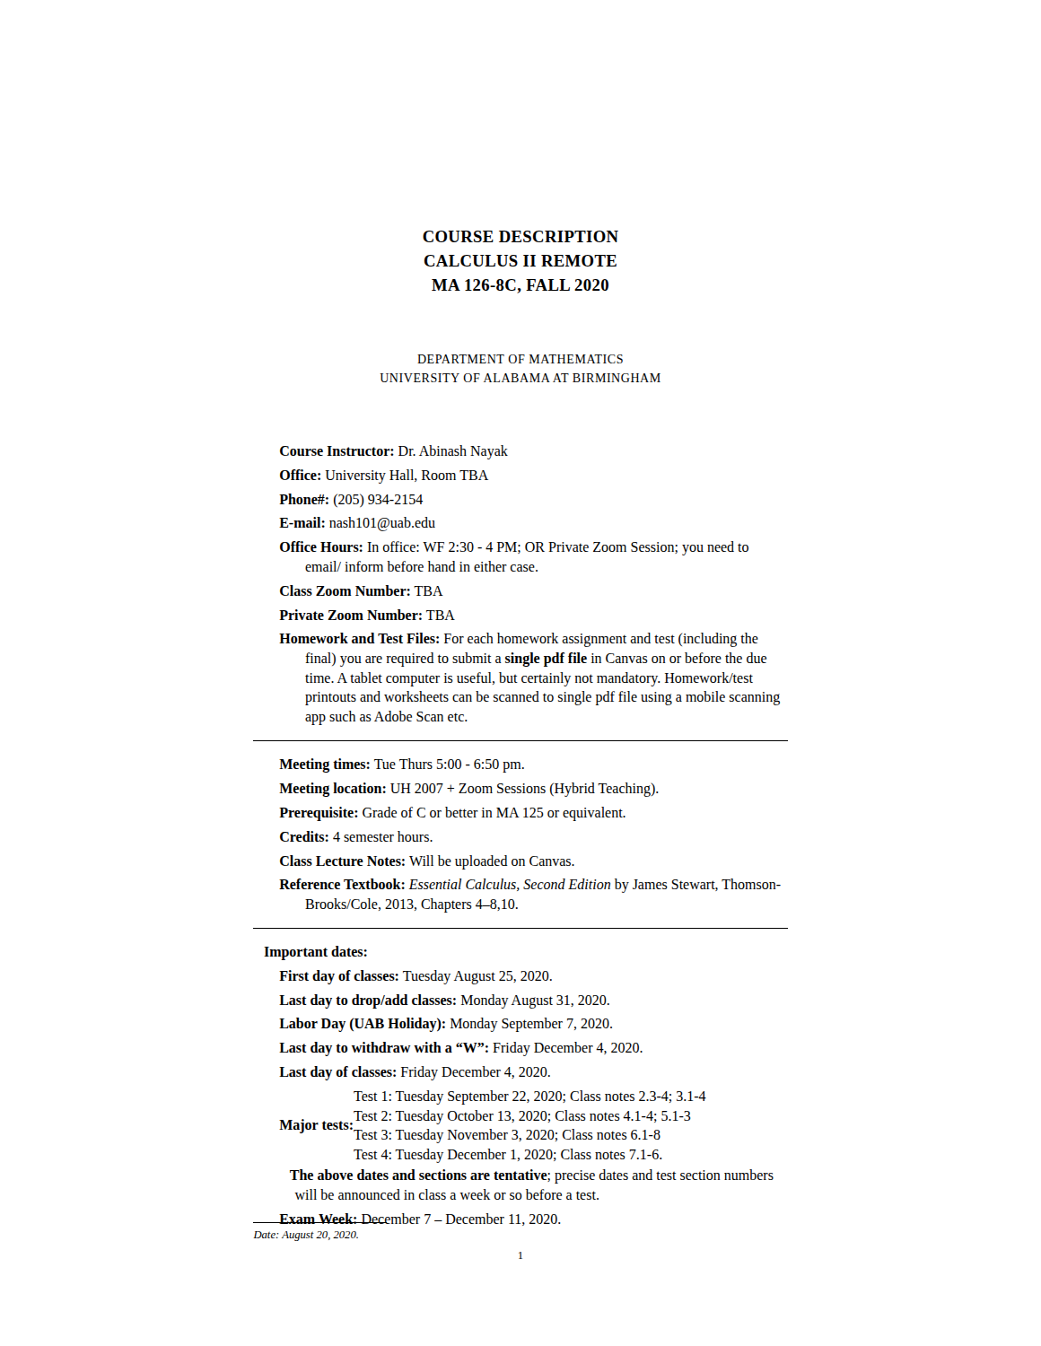COURSE DESCRIPTION
CALCULUS II REMOTE
MA 126-8C, FALL 2020
DEPARTMENT OF MATHEMATICS
UNIVERSITY OF ALABAMA AT BIRMINGHAM
Course Instructor: Dr. Abinash Nayak
Office: University Hall, Room TBA
Phone#: (205) 934-2154
E-mail: nash101@uab.edu
Office Hours: In office: WF 2:30 - 4 PM; OR Private Zoom Session; you need to email/ inform before hand in either case.
Class Zoom Number: TBA
Private Zoom Number: TBA
Homework and Test Files: For each homework assignment and test (including the final) you are required to submit a single pdf file in Canvas on or before the due time. A tablet computer is useful, but certainly not mandatory. Homework/test printouts and worksheets can be scanned to single pdf file using a mobile scanning app such as Adobe Scan etc.
Meeting times: Tue Thurs 5:00 - 6:50 pm.
Meeting location: UH 2007 + Zoom Sessions (Hybrid Teaching).
Prerequisite: Grade of C or better in MA 125 or equivalent.
Credits: 4 semester hours.
Class Lecture Notes: Will be uploaded on Canvas.
Reference Textbook: Essential Calculus, Second Edition by James Stewart, Thomson-Brooks/Cole, 2013, Chapters 4–8,10.
Important dates:
First day of classes: Tuesday August 25, 2020.
Last day to drop/add classes: Monday August 31, 2020.
Labor Day (UAB Holiday): Monday September 7, 2020.
Last day to withdraw with a “W”: Friday December 4, 2020.
Last day of classes: Friday December 4, 2020.
| | Test 1: Tuesday September 22, 2020; Class notes 2.3-4; 3.1-4 |
| Major tests: | Test 2: Tuesday October 13, 2020; Class notes 4.1-4; 5.1-3 |
| Test 3: Tuesday November 3, 2020; Class notes 6.1-8 |
| | Test 4: Tuesday December 1, 2020; Class notes 7.1-6. |
The above dates and sections are tentative; precise dates and test section numbers will be announced in class a week or so before a test.
Exam Week: December 7 – December 11, 2020.
Date: August 20, 2020.
1